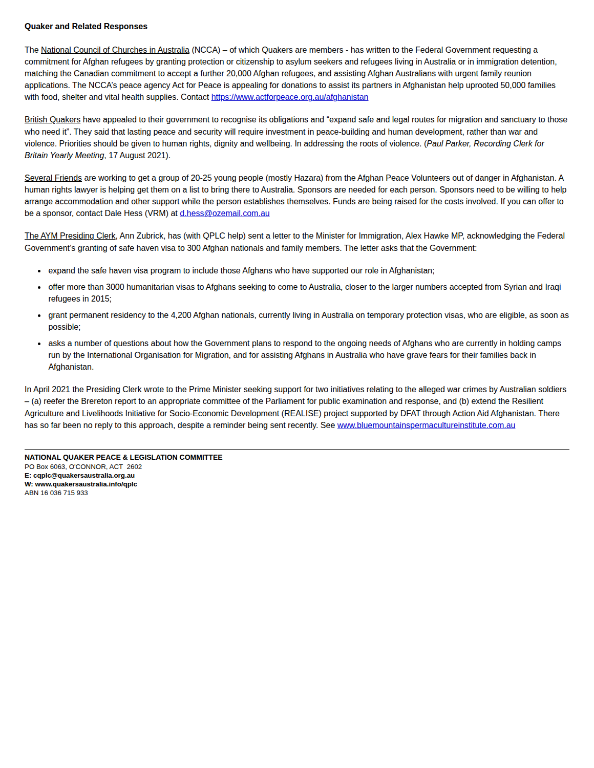Quaker and Related Responses
The National Council of Churches in Australia (NCCA) – of which Quakers are members - has written to the Federal Government requesting a commitment for Afghan refugees by granting protection or citizenship to asylum seekers and refugees living in Australia or in immigration detention, matching the Canadian commitment to accept a further 20,000 Afghan refugees, and assisting Afghan Australians with urgent family reunion applications. The NCCA’s peace agency Act for Peace is appealing for donations to assist its partners in Afghanistan help uprooted 50,000 families with food, shelter and vital health supplies. Contact https://www.actforpeace.org.au/afghanistan
British Quakers have appealed to their government to recognise its obligations and “expand safe and legal routes for migration and sanctuary to those who need it”. They said that lasting peace and security will require investment in peace-building and human development, rather than war and violence. Priorities should be given to human rights, dignity and wellbeing. In addressing the roots of violence. (Paul Parker, Recording Clerk for Britain Yearly Meeting, 17 August 2021).
Several Friends are working to get a group of 20-25 young people (mostly Hazara) from the Afghan Peace Volunteers out of danger in Afghanistan. A human rights lawyer is helping get them on a list to bring there to Australia. Sponsors are needed for each person. Sponsors need to be willing to help arrange accommodation and other support while the person establishes themselves. Funds are being raised for the costs involved. If you can offer to be a sponsor, contact Dale Hess (VRM) at d.hess@ozemail.com.au
The AYM Presiding Clerk, Ann Zubrick, has (with QPLC help) sent a letter to the Minister for Immigration, Alex Hawke MP, acknowledging the Federal Government’s granting of safe haven visa to 300 Afghan nationals and family members. The letter asks that the Government:
expand the safe haven visa program to include those Afghans who have supported our role in Afghanistan;
offer more than 3000 humanitarian visas to Afghans seeking to come to Australia, closer to the larger numbers accepted from Syrian and Iraqi refugees in 2015;
grant permanent residency to the 4,200 Afghan nationals, currently living in Australia on temporary protection visas, who are eligible, as soon as possible;
asks a number of questions about how the Government plans to respond to the ongoing needs of Afghans who are currently in holding camps run by the International Organisation for Migration, and for assisting Afghans in Australia who have grave fears for their families back in Afghanistan.
In April 2021 the Presiding Clerk wrote to the Prime Minister seeking support for two initiatives relating to the alleged war crimes by Australian soldiers – (a) reefer the Brereton report to an appropriate committee of the Parliament for public examination and response, and (b) extend the Resilient Agriculture and Livelihoods Initiative for Socio-Economic Development (REALISE) project supported by DFAT through Action Aid Afghanistan. There has so far been no reply to this approach, despite a reminder being sent recently. See www.bluemountainspermacultureinstitute.com.au
NATIONAL QUAKER PEACE & LEGISLATION COMMITTEE
PO Box 6063, O'CONNOR, ACT 2602
E: cqplc@quakersaustralia.org.au
W: www.quakersaustralia.info/qplc
ABN 16 036 715 933